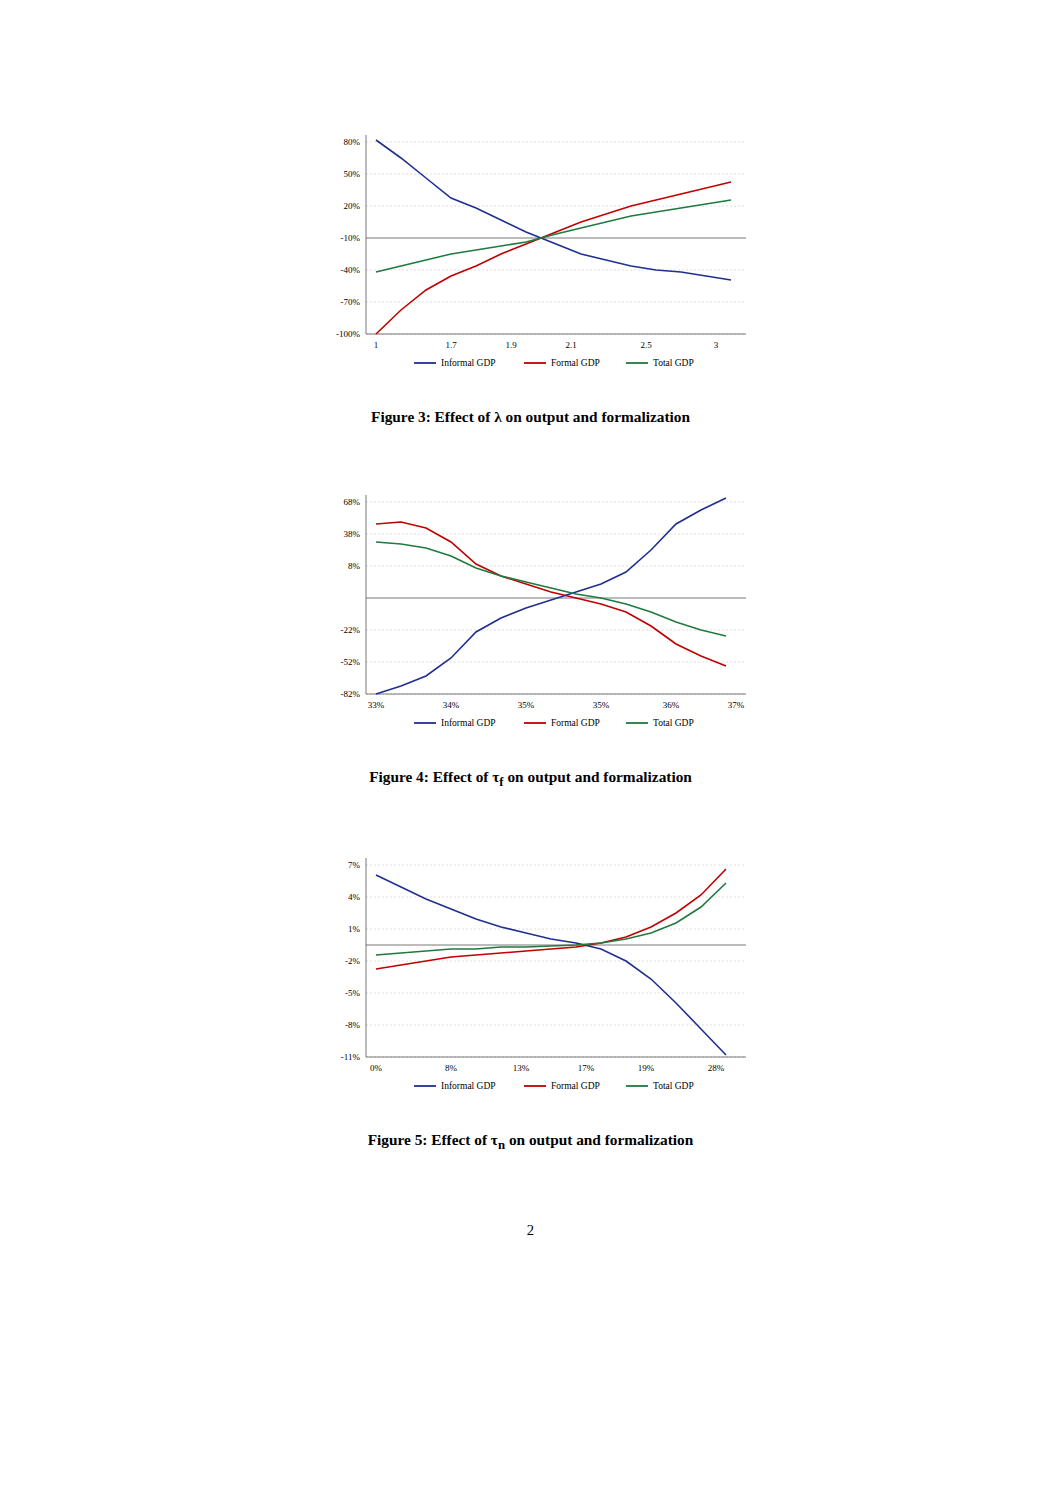80% 50% 20% -10% -40% -70% -100% 1 1.7 1.9 2.1 2.5 3 Informal GDP Formal GDP Total GDP
Figure 3: Effect of λ on output and formalization
68% 38% 8% -22% -52% -82% 33% 34% 35% 35% 36% 37% Informal GDP Formal GDP Total GDP
Figure 4: Effect of τf on output and formalization
7% 4% 1% -2% -5% -8% -11% 0% 8% 13% 17% 19% 28% Informal GDP Formal GDP Total GDP
Figure 5: Effect of τn on output and formalization
2